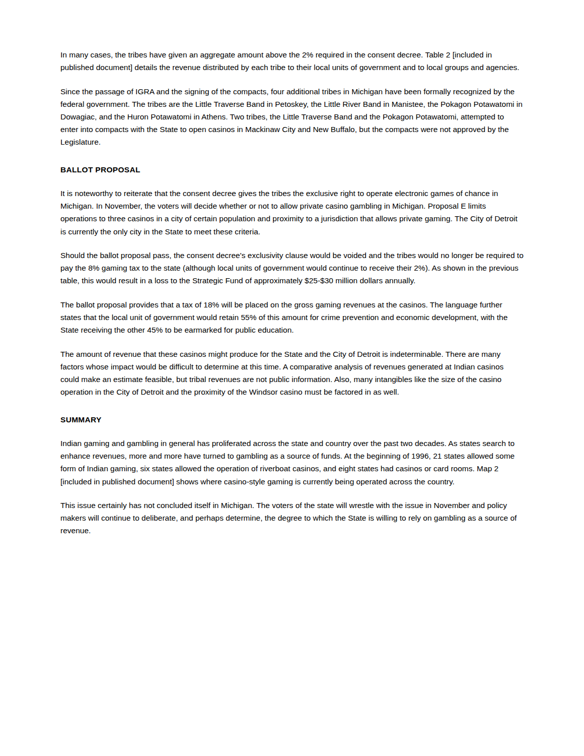In many cases, the tribes have given an aggregate amount above the 2% required in the consent decree. Table 2 [included in published document] details the revenue distributed by each tribe to their local units of government and to local groups and agencies.
Since the passage of IGRA and the signing of the compacts, four additional tribes in Michigan have been formally recognized by the federal government. The tribes are the Little Traverse Band in Petoskey, the Little River Band in Manistee, the Pokagon Potawatomi in Dowagiac, and the Huron Potawatomi in Athens. Two tribes, the Little Traverse Band and the Pokagon Potawatomi, attempted to enter into compacts with the State to open casinos in Mackinaw City and New Buffalo, but the compacts were not approved by the Legislature.
Ballot Proposal
It is noteworthy to reiterate that the consent decree gives the tribes the exclusive right to operate electronic games of chance in Michigan. In November, the voters will decide whether or not to allow private casino gambling in Michigan. Proposal E limits operations to three casinos in a city of certain population and proximity to a jurisdiction that allows private gaming. The City of Detroit is currently the only city in the State to meet these criteria.
Should the ballot proposal pass, the consent decree's exclusivity clause would be voided and the tribes would no longer be required to pay the 8% gaming tax to the state (although local units of government would continue to receive their 2%). As shown in the previous table, this would result in a loss to the Strategic Fund of approximately $25-$30 million dollars annually.
The ballot proposal provides that a tax of 18% will be placed on the gross gaming revenues at the casinos. The language further states that the local unit of government would retain 55% of this amount for crime prevention and economic development, with the State receiving the other 45% to be earmarked for public education.
The amount of revenue that these casinos might produce for the State and the City of Detroit is indeterminable. There are many factors whose impact would be difficult to determine at this time. A comparative analysis of revenues generated at Indian casinos could make an estimate feasible, but tribal revenues are not public information. Also, many intangibles like the size of the casino operation in the City of Detroit and the proximity of the Windsor casino must be factored in as well.
Summary
Indian gaming and gambling in general has proliferated across the state and country over the past two decades. As states search to enhance revenues, more and more have turned to gambling as a source of funds. At the beginning of 1996, 21 states allowed some form of Indian gaming, six states allowed the operation of riverboat casinos, and eight states had casinos or card rooms. Map 2 [included in published document] shows where casino-style gaming is currently being operated across the country.
This issue certainly has not concluded itself in Michigan. The voters of the state will wrestle with the issue in November and policy makers will continue to deliberate, and perhaps determine, the degree to which the State is willing to rely on gambling as a source of revenue.